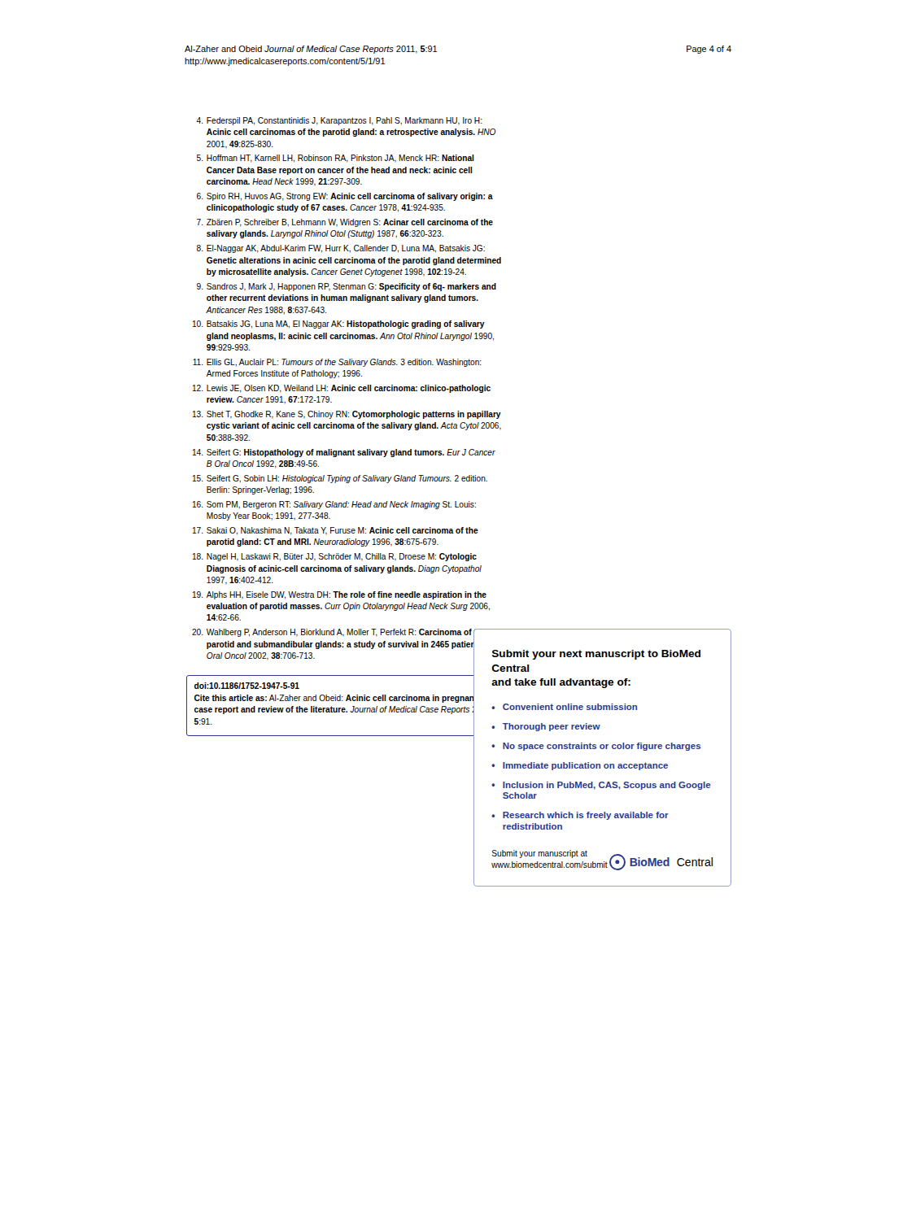Al-Zaher and Obeid Journal of Medical Case Reports 2011, 5:91
http://www.jmedicalcasereports.com/content/5/1/91
Page 4 of 4
Federspil PA, Constantinidis J, Karapantzos I, Pahl S, Markmann HU, Iro H: Acinic cell carcinomas of the parotid gland: a retrospective analysis. HNO 2001, 49:825-830.
Hoffman HT, Karnell LH, Robinson RA, Pinkston JA, Menck HR: National Cancer Data Base report on cancer of the head and neck: acinic cell carcinoma. Head Neck 1999, 21:297-309.
Spiro RH, Huvos AG, Strong EW: Acinic cell carcinoma of salivary origin: a clinicopathologic study of 67 cases. Cancer 1978, 41:924-935.
Zbären P, Schreiber B, Lehmann W, Widgren S: Acinar cell carcinoma of the salivary glands. Laryngol Rhinol Otol (Stuttg) 1987, 66:320-323.
El-Naggar AK, Abdul-Karim FW, Hurr K, Callender D, Luna MA, Batsakis JG: Genetic alterations in acinic cell carcinoma of the parotid gland determined by microsatellite analysis. Cancer Genet Cytogenet 1998, 102:19-24.
Sandros J, Mark J, Happonen RP, Stenman G: Specificity of 6q- markers and other recurrent deviations in human malignant salivary gland tumors. Anticancer Res 1988, 8:637-643.
Batsakis JG, Luna MA, El Naggar AK: Histopathologic grading of salivary gland neoplasms, II: acinic cell carcinomas. Ann Otol Rhinol Laryngol 1990, 99:929-993.
Ellis GL, Auclair PL: Tumours of the Salivary Glands. 3 edition. Washington: Armed Forces Institute of Pathology; 1996.
Lewis JE, Olsen KD, Weiland LH: Acinic cell carcinoma: clinico-pathologic review. Cancer 1991, 67:172-179.
Shet T, Ghodke R, Kane S, Chinoy RN: Cytomorphologic patterns in papillary cystic variant of acinic cell carcinoma of the salivary gland. Acta Cytol 2006, 50:388-392.
Seifert G: Histopathology of malignant salivary gland tumors. Eur J Cancer B Oral Oncol 1992, 28B:49-56.
Seifert G, Sobin LH: Histological Typing of Salivary Gland Tumours. 2 edition. Berlin: Springer-Verlag; 1996.
Som PM, Bergeron RT: Salivary Gland: Head and Neck Imaging St. Louis: Mosby Year Book; 1991, 277-348.
Sakai O, Nakashima N, Takata Y, Furuse M: Acinic cell carcinoma of the parotid gland: CT and MRI. Neuroradiology 1996, 38:675-679.
Nagel H, Laskawi R, Büter JJ, Schröder M, Chilla R, Droese M: Cytologic Diagnosis of acinic-cell carcinoma of salivary glands. Diagn Cytopathol 1997, 16:402-412.
Alphs HH, Eisele DW, Westra DH: The role of fine needle aspiration in the evaluation of parotid masses. Curr Opin Otolaryngol Head Neck Surg 2006, 14:62-66.
Wahlberg P, Anderson H, Biorklund A, Moller T, Perfekt R: Carcinoma of the parotid and submandibular glands: a study of survival in 2465 patients. Oral Oncol 2002, 38:706-713.
doi:10.1186/1752-1947-5-91
Cite this article as: Al-Zaher and Obeid: Acinic cell carcinoma in pregnancy: a case report and review of the literature. Journal of Medical Case Reports 2011 5:91.
Submit your next manuscript to BioMed Central
and take full advantage of:
Convenient online submission
Thorough peer review
No space constraints or color figure charges
Immediate publication on acceptance
Inclusion in PubMed, CAS, Scopus and Google Scholar
Research which is freely available for redistribution
Submit your manuscript at
www.biomedcentral.com/submit
BioMed Central